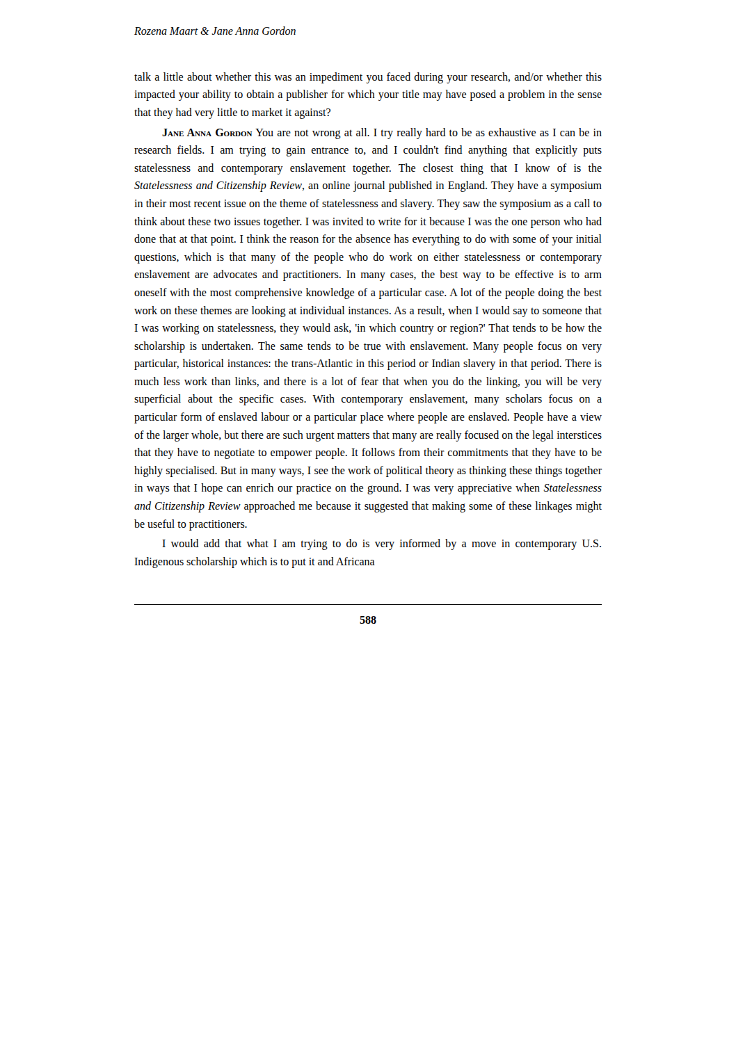Rozena Maart & Jane Anna Gordon
talk a little about whether this was an impediment you faced during your research, and/or whether this impacted your ability to obtain a publisher for which your title may have posed a problem in the sense that they had very little to market it against?
Jane Anna Gordon You are not wrong at all. I try really hard to be as exhaustive as I can be in research fields. I am trying to gain entrance to, and I couldn't find anything that explicitly puts statelessness and contemporary enslavement together. The closest thing that I know of is the Statelessness and Citizenship Review, an online journal published in England. They have a symposium in their most recent issue on the theme of statelessness and slavery. They saw the symposium as a call to think about these two issues together. I was invited to write for it because I was the one person who had done that at that point. I think the reason for the absence has everything to do with some of your initial questions, which is that many of the people who do work on either statelessness or contemporary enslavement are advocates and practitioners. In many cases, the best way to be effective is to arm oneself with the most comprehensive knowledge of a particular case. A lot of the people doing the best work on these themes are looking at individual instances. As a result, when I would say to someone that I was working on statelessness, they would ask, 'in which country or region?' That tends to be how the scholarship is undertaken. The same tends to be true with enslavement. Many people focus on very particular, historical instances: the trans-Atlantic in this period or Indian slavery in that period. There is much less work than links, and there is a lot of fear that when you do the linking, you will be very superficial about the specific cases. With contemporary enslavement, many scholars focus on a particular form of enslaved labour or a particular place where people are enslaved. People have a view of the larger whole, but there are such urgent matters that many are really focused on the legal interstices that they have to negotiate to empower people. It follows from their commitments that they have to be highly specialised. But in many ways, I see the work of political theory as thinking these things together in ways that I hope can enrich our practice on the ground. I was very appreciative when Statelessness and Citizenship Review approached me because it suggested that making some of these linkages might be useful to practitioners.
I would add that what I am trying to do is very informed by a move in contemporary U.S. Indigenous scholarship which is to put it and Africana
588